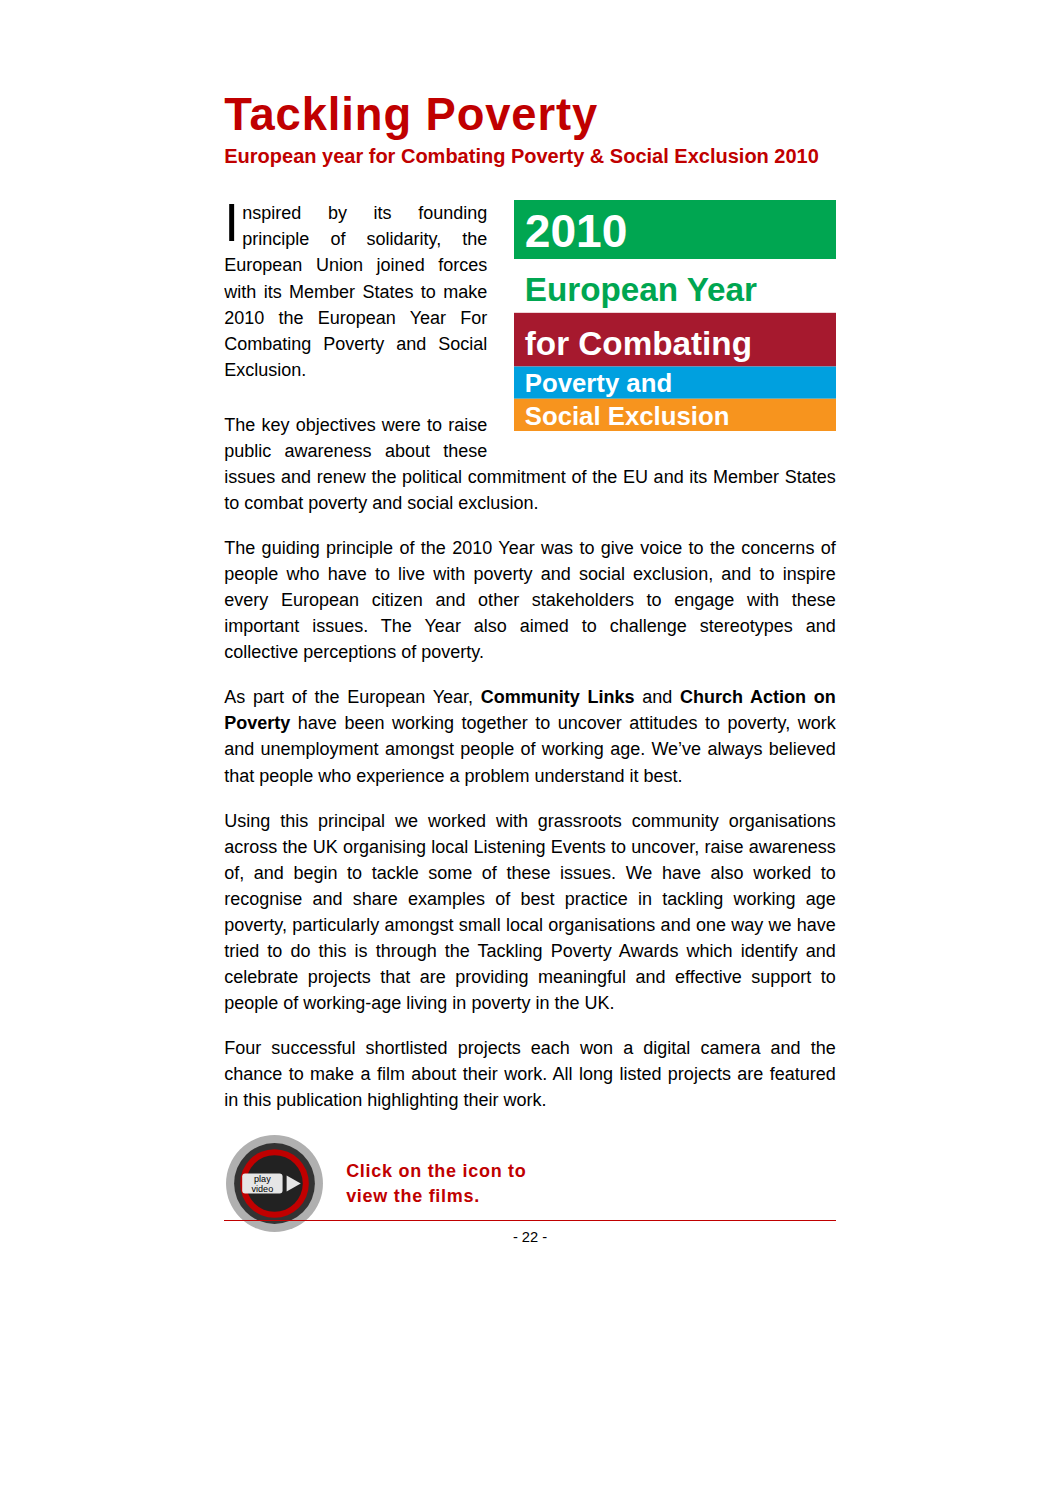Tackling Poverty
European year for Combating Poverty & Social Exclusion 2010
Inspired by its founding principle of solidarity, the European Union joined forces with its Member States to make 2010 the European Year For Combating Poverty and Social Exclusion.
The key objectives were to raise public awareness about these issues and renew the political commitment of the EU and its Member States to combat poverty and social exclusion.
The guiding principle of the 2010 Year was to give voice to the concerns of people who have to live with poverty and social exclusion, and to inspire every European citizen and other stakeholders to engage with these important issues. The Year also aimed to challenge stereotypes and collective perceptions of poverty.
As part of the European Year, Community Links and Church Action on Poverty have been working together to uncover attitudes to poverty, work and unemployment amongst people of working age. We’ve always believed that people who experience a problem understand it best.
Using this principal we worked with grassroots community organisations across the UK organising local Listening Events to uncover, raise awareness of, and begin to tackle some of these issues. We have also worked to recognise and share examples of best practice in tackling working age poverty, particularly amongst small local organisations and one way we have tried to do this is through the Tackling Poverty Awards which identify and celebrate projects that are providing meaningful and effective support to people of working-age living in poverty in the UK.
Four successful shortlisted projects each won a digital camera and the chance to make a film about their work. All long listed projects are featured in this publication highlighting their work.
Click on the icon to
view the films.
- 22 -